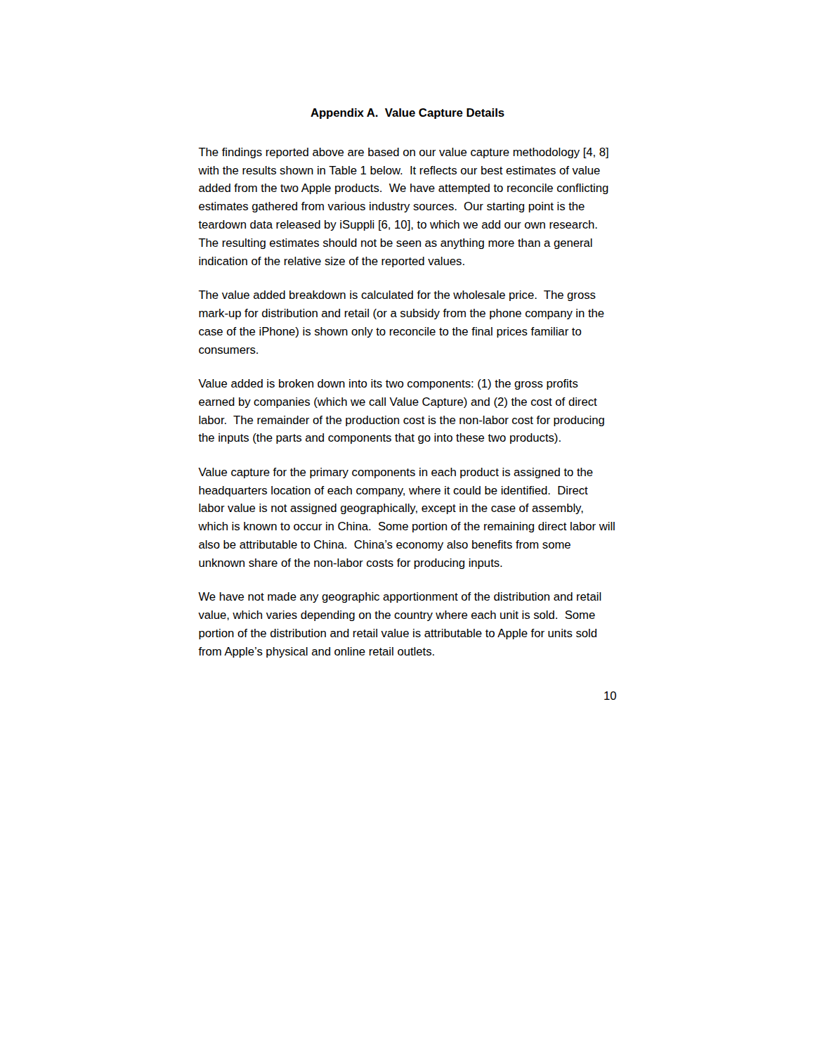Appendix A. Value Capture Details
The findings reported above are based on our value capture methodology [4, 8] with the results shown in Table 1 below. It reflects our best estimates of value added from the two Apple products. We have attempted to reconcile conflicting estimates gathered from various industry sources. Our starting point is the teardown data released by iSuppli [6, 10], to which we add our own research. The resulting estimates should not be seen as anything more than a general indication of the relative size of the reported values.
The value added breakdown is calculated for the wholesale price. The gross mark-up for distribution and retail (or a subsidy from the phone company in the case of the iPhone) is shown only to reconcile to the final prices familiar to consumers.
Value added is broken down into its two components: (1) the gross profits earned by companies (which we call Value Capture) and (2) the cost of direct labor. The remainder of the production cost is the non-labor cost for producing the inputs (the parts and components that go into these two products).
Value capture for the primary components in each product is assigned to the headquarters location of each company, where it could be identified. Direct labor value is not assigned geographically, except in the case of assembly, which is known to occur in China. Some portion of the remaining direct labor will also be attributable to China. China’s economy also benefits from some unknown share of the non-labor costs for producing inputs.
We have not made any geographic apportionment of the distribution and retail value, which varies depending on the country where each unit is sold. Some portion of the distribution and retail value is attributable to Apple for units sold from Apple’s physical and online retail outlets.
10